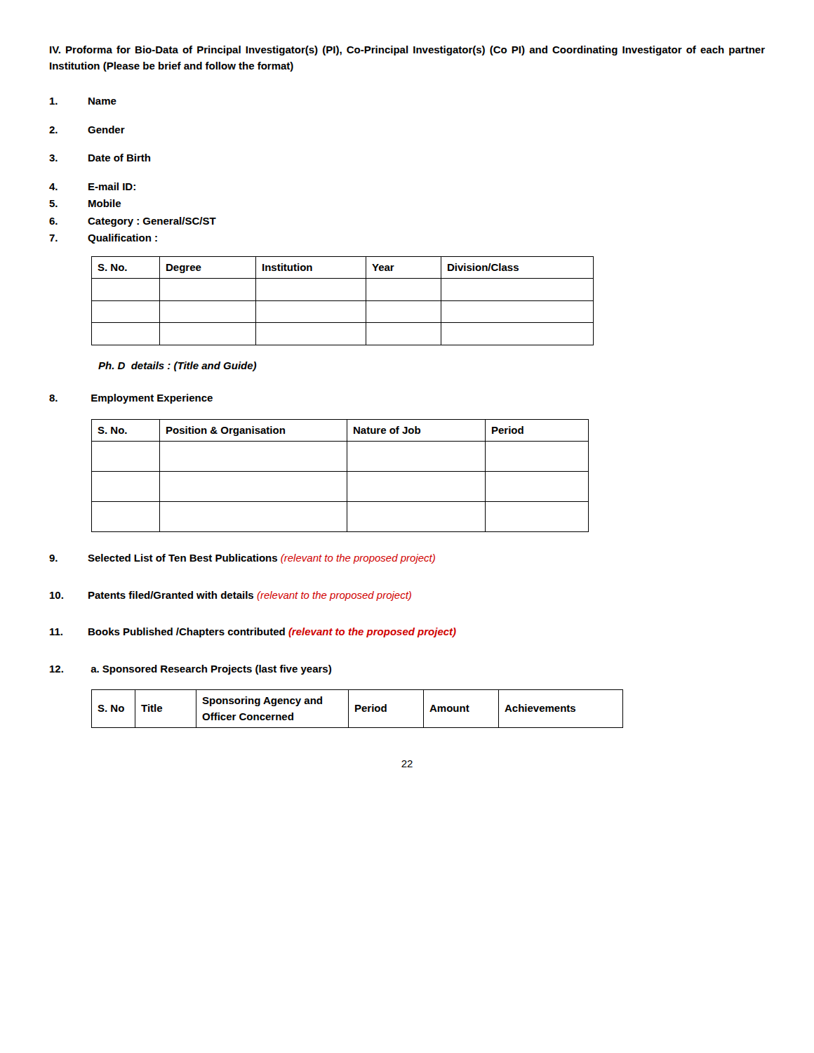IV. Proforma for Bio-Data of Principal Investigator(s) (PI), Co-Principal Investigator(s) (Co PI) and Coordinating Investigator of each partner Institution (Please be brief and follow the format)
1. Name
2. Gender
3. Date of Birth
4. E-mail ID:
5. Mobile
6. Category : General/SC/ST
7. Qualification :
| S. No. | Degree | Institution | Year | Division/Class |
| --- | --- | --- | --- | --- |
Ph. D details : (Title and Guide)
8. Employment Experience
| S. No. | Position & Organisation | Nature of Job | Period |
| --- | --- | --- | --- |
9. Selected List of Ten Best Publications (relevant to the proposed project)
10. Patents filed/Granted with details (relevant to the proposed project)
11. Books Published /Chapters contributed (relevant to the proposed project)
12. a. Sponsored Research Projects (last five years)
| S. No | Title | Sponsoring Agency and Officer Concerned | Period | Amount | Achievements |
| --- | --- | --- | --- | --- | --- |
22